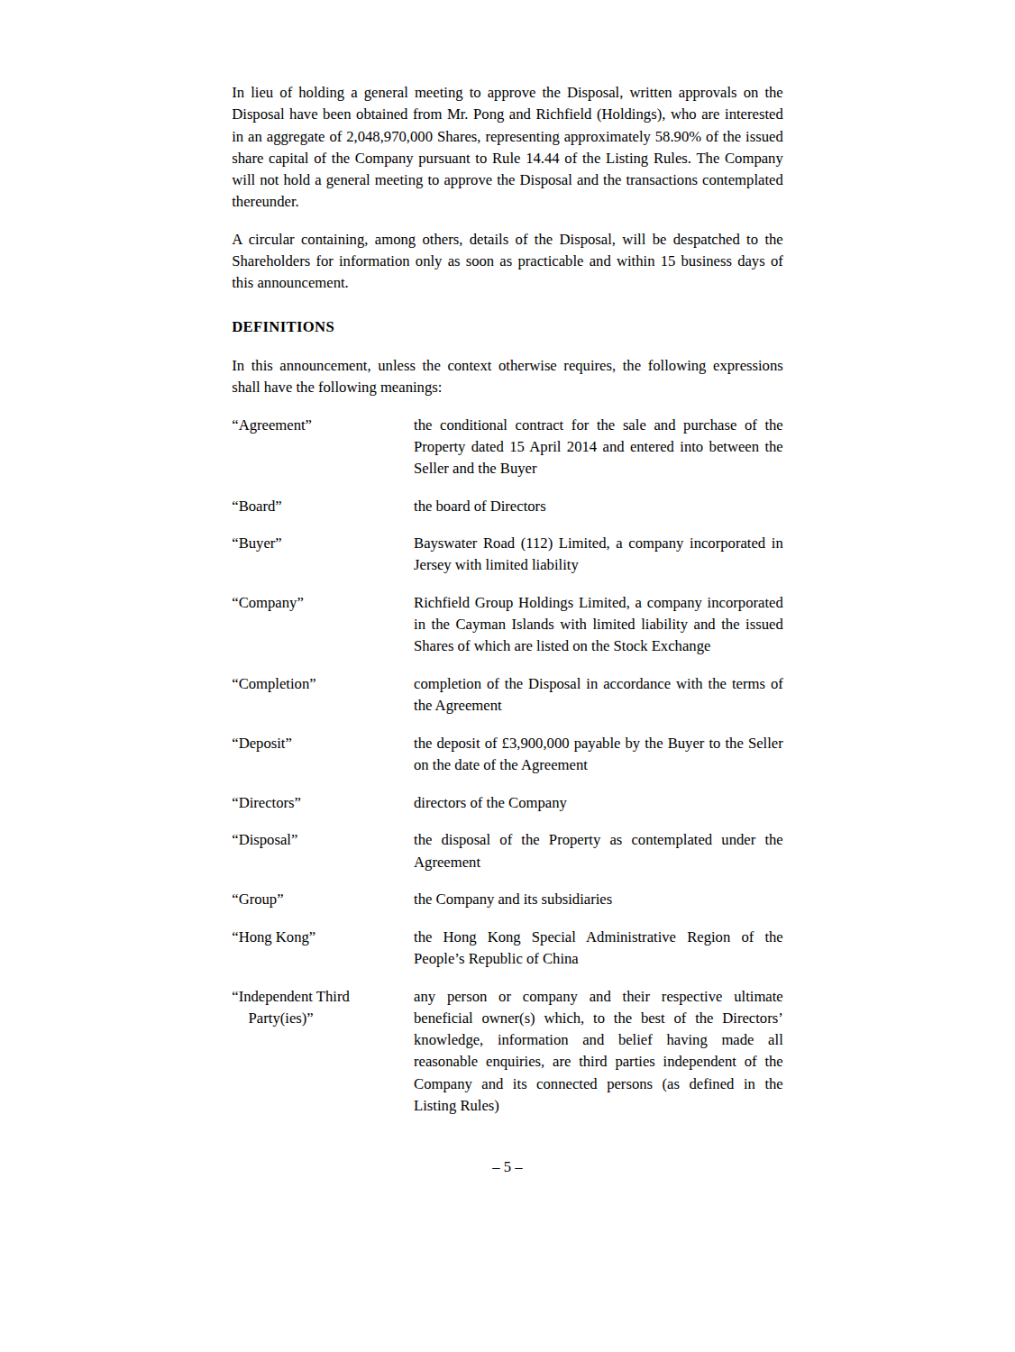In lieu of holding a general meeting to approve the Disposal, written approvals on the Disposal have been obtained from Mr. Pong and Richfield (Holdings), who are interested in an aggregate of 2,048,970,000 Shares, representing approximately 58.90% of the issued share capital of the Company pursuant to Rule 14.44 of the Listing Rules. The Company will not hold a general meeting to approve the Disposal and the transactions contemplated thereunder.
A circular containing, among others, details of the Disposal, will be despatched to the Shareholders for information only as soon as practicable and within 15 business days of this announcement.
DEFINITIONS
In this announcement, unless the context otherwise requires, the following expressions shall have the following meanings:
| “Agreement” | the conditional contract for the sale and purchase of the Property dated 15 April 2014 and entered into between the Seller and the Buyer |
| “Board” | the board of Directors |
| “Buyer” | Bayswater Road (112) Limited, a company incorporated in Jersey with limited liability |
| “Company” | Richfield Group Holdings Limited, a company incorporated in the Cayman Islands with limited liability and the issued Shares of which are listed on the Stock Exchange |
| “Completion” | completion of the Disposal in accordance with the terms of the Agreement |
| “Deposit” | the deposit of £3,900,000 payable by the Buyer to the Seller on the date of the Agreement |
| “Directors” | directors of the Company |
| “Disposal” | the disposal of the Property as contemplated under the Agreement |
| “Group” | the Company and its subsidiaries |
| “Hong Kong” | the Hong Kong Special Administrative Region of the People’s Republic of China |
| “Independent Third Party(ies)” | any person or company and their respective ultimate beneficial owner(s) which, to the best of the Directors’ knowledge, information and belief having made all reasonable enquiries, are third parties independent of the Company and its connected persons (as defined in the Listing Rules) |
– 5 –